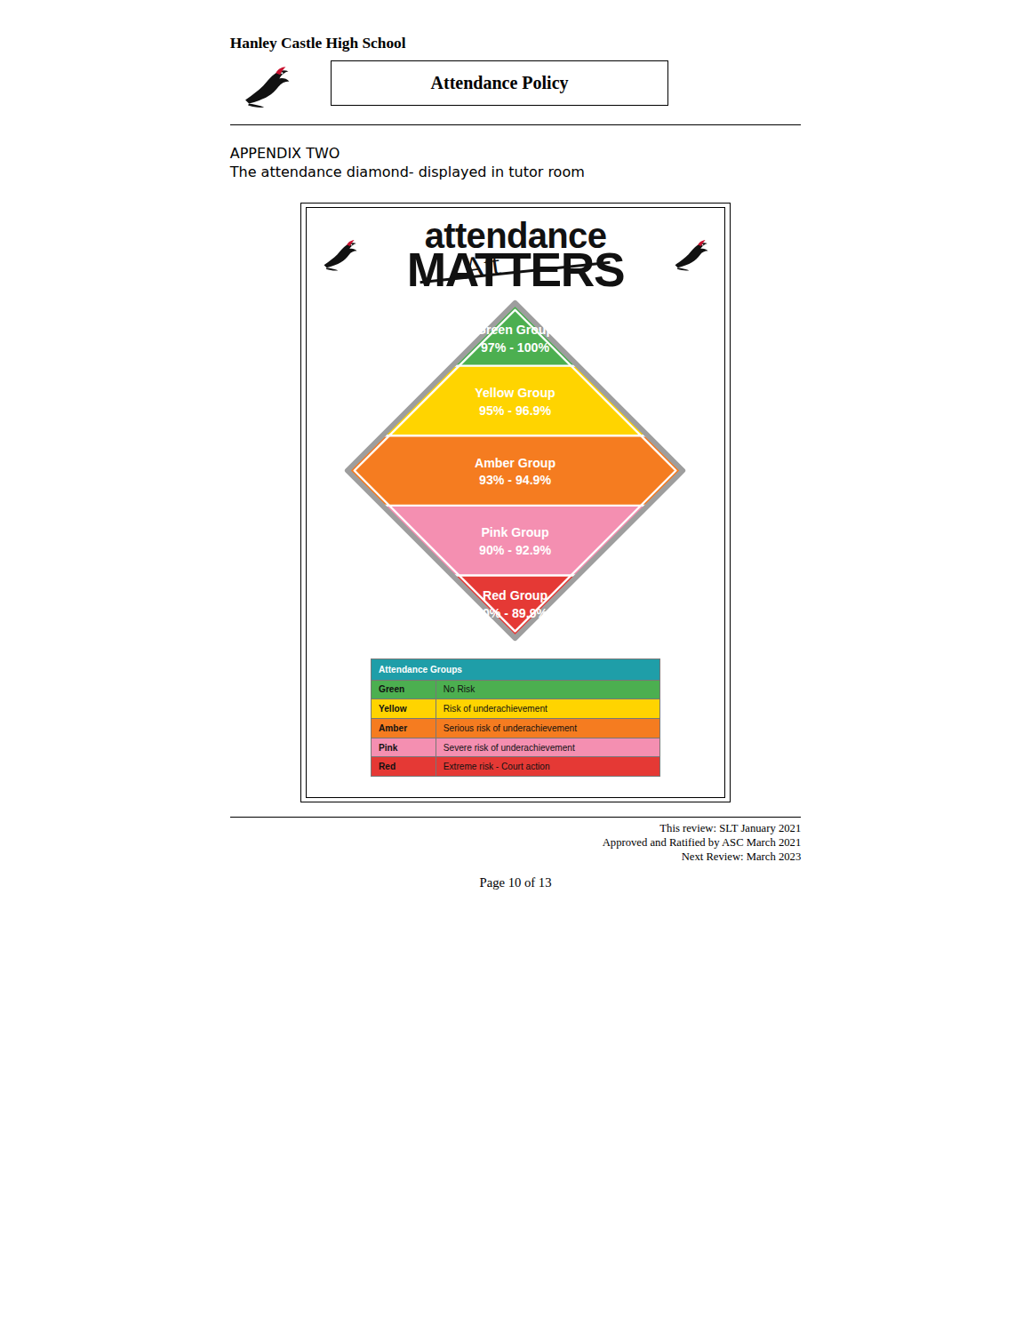Hanley Castle High School
Attendance Policy
APPENDIX TWO
The attendance diamond- displayed in tutor room
attendance MATTERS Att
Green Group 97% - 100% Yellow Group 95% - 96.9% Amber Group 93% - 94.9% Pink Group 90% - 92.9% Red Group 0% - 89.9%
| Attendance Groups |
| --- |
| Green | No Risk |
| Yellow | Risk of underachievement |
| Amber | Serious risk of underachievement |
| Pink | Severe risk of underachievement |
| Red | Extreme risk - Court action |
This review: SLT January 2021
Approved and Ratified by ASC March 2021
Next Review: March 2023
Page 10 of 13